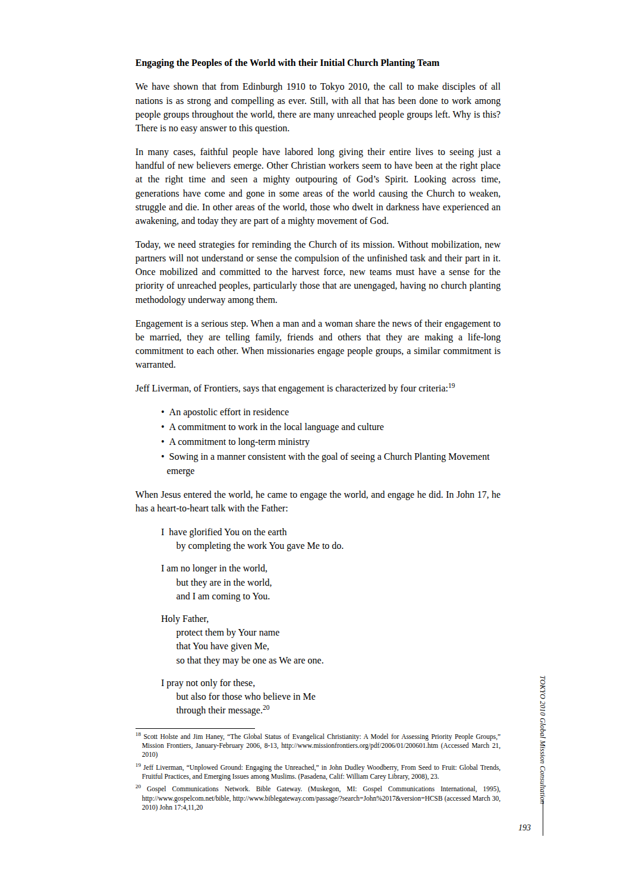Engaging the Peoples of the World with their Initial Church Planting Team
We have shown that from Edinburgh 1910 to Tokyo 2010, the call to make disciples of all nations is as strong and compelling as ever. Still, with all that has been done to work among people groups throughout the world, there are many unreached people groups left. Why is this? There is no easy answer to this question.
In many cases, faithful people have labored long giving their entire lives to seeing just a handful of new believers emerge. Other Christian workers seem to have been at the right place at the right time and seen a mighty outpouring of God’s Spirit. Looking across time, generations have come and gone in some areas of the world causing the Church to weaken, struggle and die. In other areas of the world, those who dwelt in darkness have experienced an awakening, and today they are part of a mighty movement of God.
Today, we need strategies for reminding the Church of its mission. Without mobilization, new partners will not understand or sense the compulsion of the unfinished task and their part in it. Once mobilized and committed to the harvest force, new teams must have a sense for the priority of unreached peoples, particularly those that are unengaged, having no church planting methodology underway among them.
Engagement is a serious step. When a man and a woman share the news of their engagement to be married, they are telling family, friends and others that they are making a life-long commitment to each other. When missionaries engage people groups, a similar commitment is warranted.
Jeff Liverman, of Frontiers, says that engagement is characterized by four criteria:19
An apostolic effort in residence
A commitment to work in the local language and culture
A commitment to long-term ministry
Sowing in a manner consistent with the goal of seeing a Church Planting Movement emerge
When Jesus entered the world, he came to engage the world, and engage he did. In John 17, he has a heart-to-heart talk with the Father:
I have glorified You on the earth
by completing the work You gave Me to do.
I am no longer in the world,
but they are in the world,
and I am coming to You.
Holy Father,
protect them by Your name
that You have given Me,
so that they may be one as We are one.
I pray not only for these,
but also for those who believe in Me
through their message.20
18 Scott Holste and Jim Haney, “The Global Status of Evangelical Christianity: A Model for Assessing Priority People Groups,” Mission Frontiers, January-February 2006, 8-13, http://www.missionfrontiers.org/pdf/2006/01/200601.htm (Accessed March 21, 2010)
19 Jeff Liverman, “Unplowed Ground: Engaging the Unreached,” in John Dudley Woodberry, From Seed to Fruit: Global Trends, Fruitful Practices, and Emerging Issues among Muslims. (Pasadena, Calif: William Carey Library, 2008), 23.
20 Gospel Communications Network. Bible Gateway. (Muskegon, MI: Gospel Communications International, 1995), http://www.gospelcom.net/bible, http://www.biblegateway.com/passage/?search=John%2017&version=HCSB (accessed March 30, 2010) John 17:4,11,20
TOKYO 2010 Global Mission Consultation
193